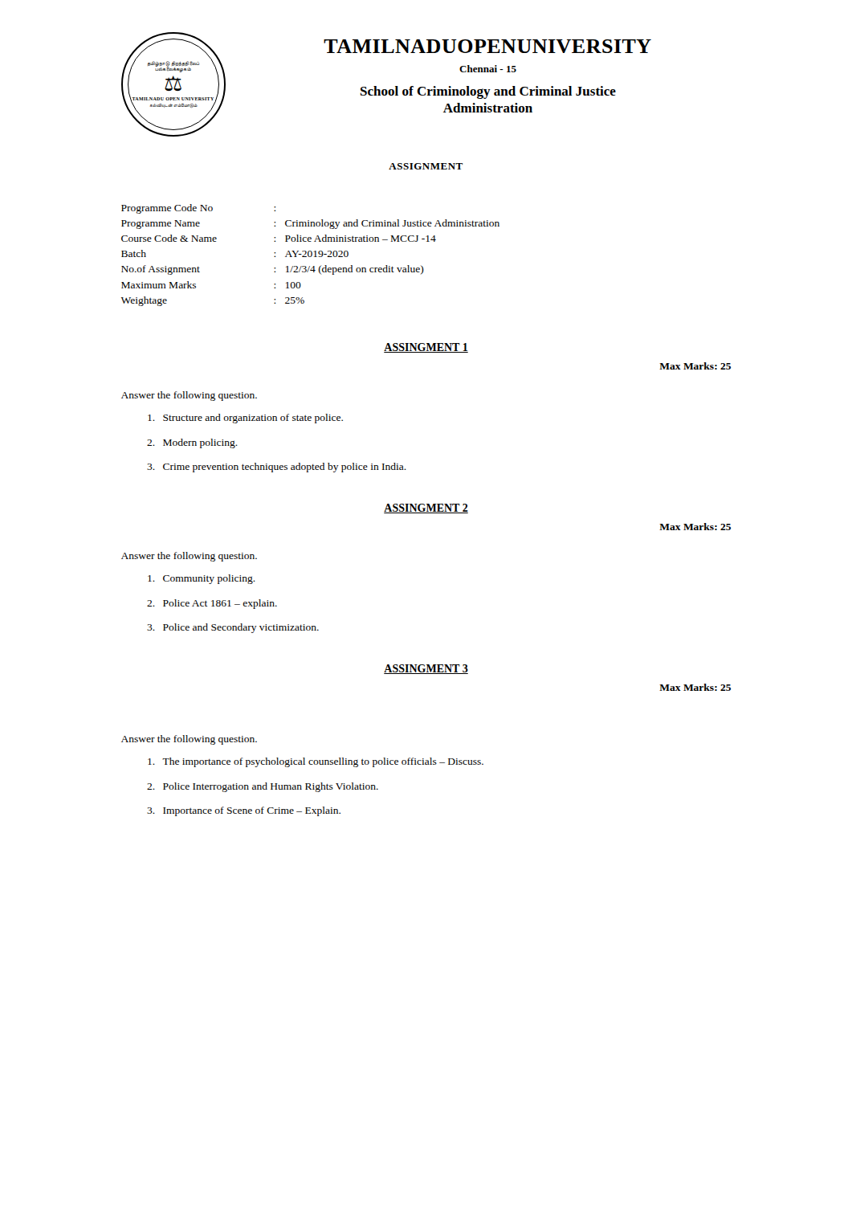தமிழ்நாடு திறந்தநிலைப் பல்கலைக்கழகம்
⚖
TAMILNADU OPEN UNIVERSITY
கல்வியுடன் எம்மோடும்
TAMILNADUOPENUNIVERSITY
Chennai - 15
School of Criminology and Criminal Justice
Administration
ASSIGNMENT
| Programme Code No | : | |
| Programme Name | : | Criminology and Criminal Justice Administration |
| Course Code & Name | : | Police Administration – MCCJ -14 |
| Batch | : | AY-2019-2020 |
| No.of Assignment | : | 1/2/3/4 (depend on credit value) |
| Maximum Marks | : | 100 |
| Weightage | : | 25% |
ASSINGMENT 1
Max Marks: 25
Answer the following question.
Structure and organization of state police.
Modern policing.
Crime prevention techniques adopted by police in India.
ASSINGMENT 2
Max Marks: 25
Answer the following question.
Community policing.
Police Act 1861 – explain.
Police and Secondary victimization.
ASSINGMENT 3
Max Marks: 25
Answer the following question.
The importance of psychological counselling to police officials – Discuss.
Police Interrogation and Human Rights Violation.
Importance of Scene of Crime – Explain.